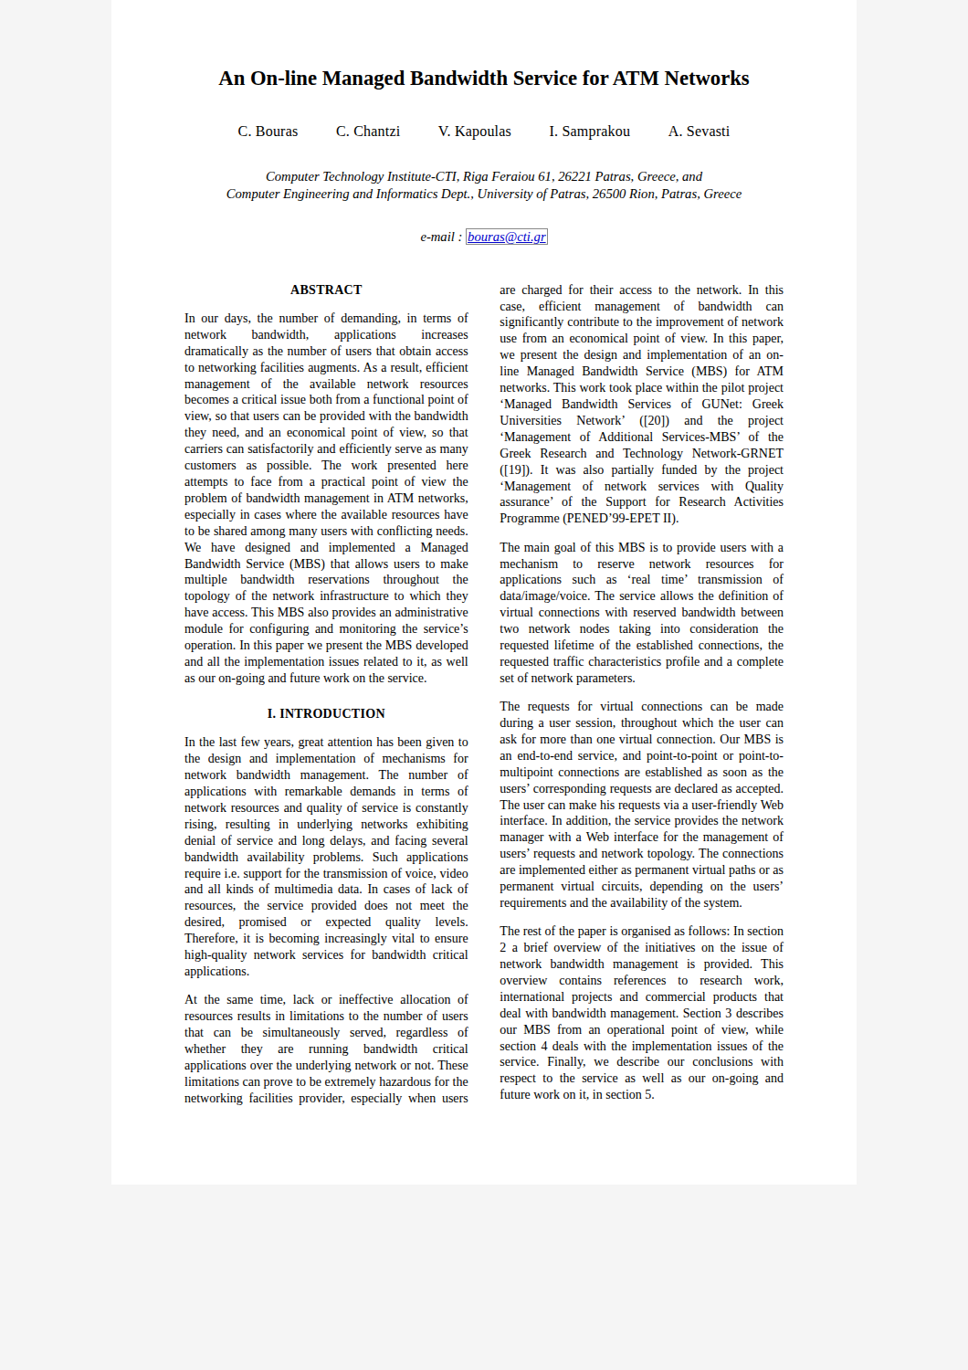An On-line Managed Bandwidth Service for ATM Networks
C. Bouras C. Chantzi V. Kapoulas I. Samprakou A. Sevasti
Computer Technology Institute-CTI, Riga Feraiou 61, 26221 Patras, Greece, and
Computer Engineering and Informatics Dept., University of Patras, 26500 Rion, Patras, Greece
e-mail : bouras@cti.gr
ABSTRACT
In our days, the number of demanding, in terms of network bandwidth, applications increases dramatically as the number of users that obtain access to networking facilities augments. As a result, efficient management of the available network resources becomes a critical issue both from a functional point of view, so that users can be provided with the bandwidth they need, and an economical point of view, so that carriers can satisfactorily and efficiently serve as many customers as possible. The work presented here attempts to face from a practical point of view the problem of bandwidth management in ATM networks, especially in cases where the available resources have to be shared among many users with conflicting needs. We have designed and implemented a Managed Bandwidth Service (MBS) that allows users to make multiple bandwidth reservations throughout the topology of the network infrastructure to which they have access. This MBS also provides an administrative module for configuring and monitoring the service’s operation. In this paper we present the MBS developed and all the implementation issues related to it, as well as our on-going and future work on the service.
I. INTRODUCTION
In the last few years, great attention has been given to the design and implementation of mechanisms for network bandwidth management. The number of applications with remarkable demands in terms of network resources and quality of service is constantly rising, resulting in underlying networks exhibiting denial of service and long delays, and facing several bandwidth availability problems. Such applications require i.e. support for the transmission of voice, video and all kinds of multimedia data. In cases of lack of resources, the service provided does not meet the desired, promised or expected quality levels. Therefore, it is becoming increasingly vital to ensure high-quality network services for bandwidth critical applications.
At the same time, lack or ineffective allocation of resources results in limitations to the number of users that can be simultaneously served, regardless of whether they are running bandwidth critical applications over the underlying network or not. These limitations can prove to be extremely hazardous for the networking facilities provider, especially when users are charged for their access to the network. In this case, efficient management of bandwidth can significantly contribute to the improvement of network use from an economical point of view. In this paper, we present the design and implementation of an on-line Managed Bandwidth Service (MBS) for ATM networks. This work took place within the pilot project ‘Managed Bandwidth Services of GUNet: Greek Universities Network’ ([20]) and the project ‘Management of Additional Services-MBS’ of the Greek Research and Technology Network-GRNET ([19]). It was also partially funded by the project ‘Management of network services with Quality assurance’ of the Support for Research Activities Programme (PENED’99-EPET II).
The main goal of this MBS is to provide users with a mechanism to reserve network resources for applications such as ‘real time’ transmission of data/image/voice. The service allows the definition of virtual connections with reserved bandwidth between two network nodes taking into consideration the requested lifetime of the established connections, the requested traffic characteristics profile and a complete set of network parameters.
The requests for virtual connections can be made during a user session, throughout which the user can ask for more than one virtual connection. Our MBS is an end-to-end service, and point-to-point or point-to-multipoint connections are established as soon as the users’ corresponding requests are declared as accepted. The user can make his requests via a user-friendly Web interface. In addition, the service provides the network manager with a Web interface for the management of users’ requests and network topology. The connections are implemented either as permanent virtual paths or as permanent virtual circuits, depending on the users’ requirements and the availability of the system.
The rest of the paper is organised as follows: In section 2 a brief overview of the initiatives on the issue of network bandwidth management is provided. This overview contains references to research work, international projects and commercial products that deal with bandwidth management. Section 3 describes our MBS from an operational point of view, while section 4 deals with the implementation issues of the service. Finally, we describe our conclusions with respect to the service as well as our on-going and future work on it, in section 5.